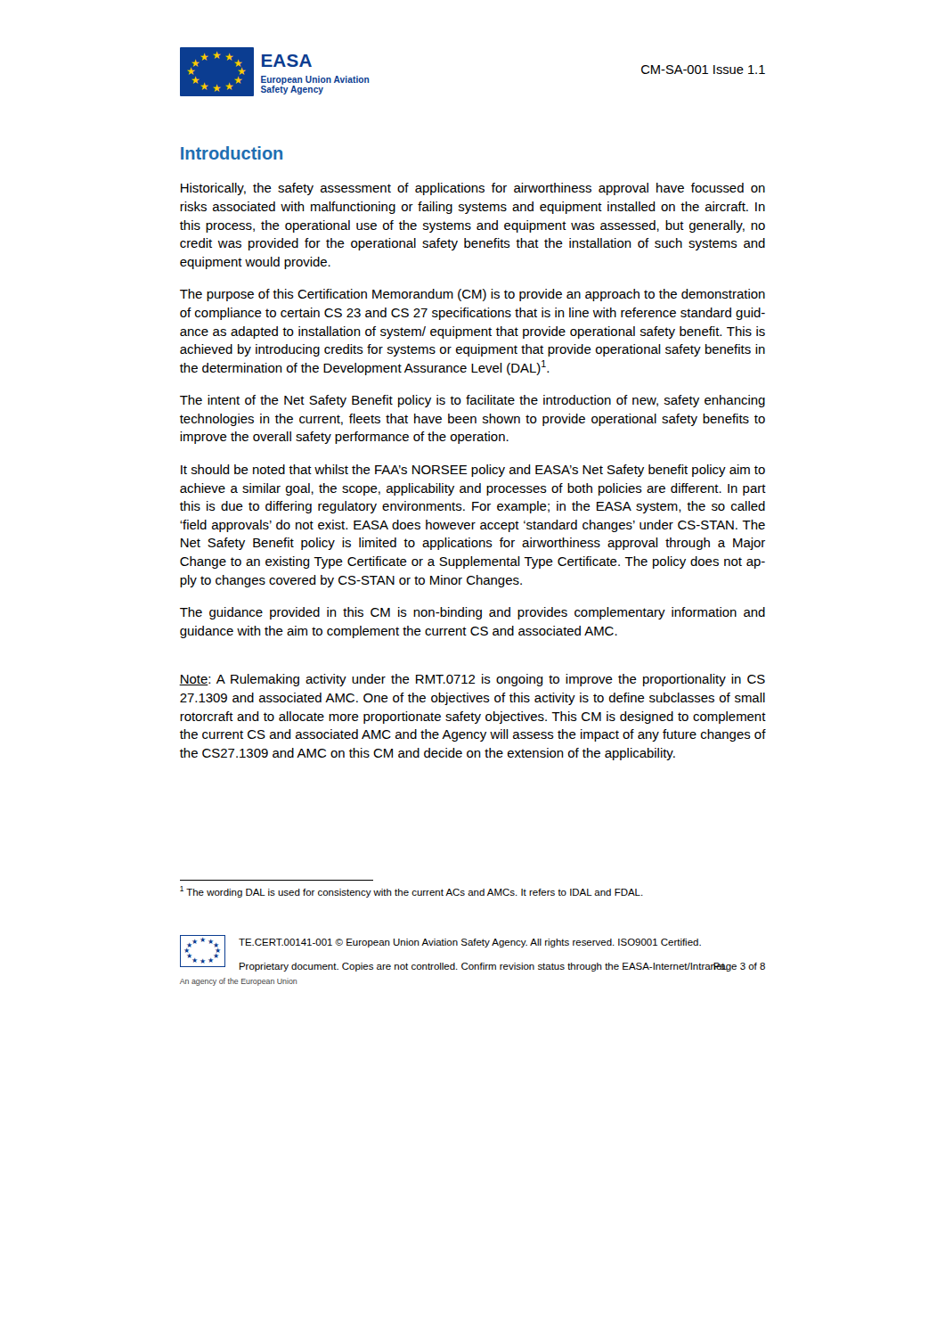★ ★ ★ ★ ★ ★ ★ ★ ★ ★ ★ ★
EASA
European Union Aviation Safety Agency
CM-SA-001 Issue 1.1
Introduction
Historically, the safety assessment of applications for airworthiness approval have focussed on risks associated with malfunctioning or failing systems and equipment installed on the aircraft. In this process, the operational use of the systems and equipment was assessed, but generally, no credit was provided for the operational safety benefits that the installation of such systems and equipment would provide.
The purpose of this Certification Memorandum (CM) is to provide an approach to the demonstration of compliance to certain CS 23 and CS 27 specifications that is in line with reference standard guidance as adapted to installation of system/ equipment that provide operational safety benefit. This is achieved by introducing credits for systems or equipment that provide operational safety benefits in the determination of the Development Assurance Level (DAL)1.
The intent of the Net Safety Benefit policy is to facilitate the introduction of new, safety enhancing technologies in the current, fleets that have been shown to provide operational safety benefits to improve the overall safety performance of the operation.
It should be noted that whilst the FAA’s NORSEE policy and EASA’s Net Safety benefit policy aim to achieve a similar goal, the scope, applicability and processes of both policies are different. In part this is due to differing regulatory environments. For example; in the EASA system, the so called ‘field approvals’ do not exist. EASA does however accept ‘standard changes’ under CS-STAN. The Net Safety Benefit policy is limited to applications for airworthiness approval through a Major Change to an existing Type Certificate or a Supplemental Type Certificate. The policy does not apply to changes covered by CS-STAN or to Minor Changes.
The guidance provided in this CM is non-binding and provides complementary information and guidance with the aim to complement the current CS and associated AMC.
Note: A Rulemaking activity under the RMT.0712 is ongoing to improve the proportionality in CS 27.1309 and associated AMC. One of the objectives of this activity is to define subclasses of small rotorcraft and to allocate more proportionate safety objectives. This CM is designed to complement the current CS and associated AMC and the Agency will assess the impact of any future changes of the CS27.1309 and AMC on this CM and decide on the extension of the applicability.
1 The wording DAL is used for consistency with the current ACs and AMCs. It refers to IDAL and FDAL.
★ ★ ★ ★ ★ ★ ★ ★ ★ ★ ★ ★
TE.CERT.00141-001 © European Union Aviation Safety Agency. All rights reserved. ISO9001 Certified.
Proprietary document. Copies are not controlled. Confirm revision status through the EASA-Internet/Intranet. Page 3 of 8
An agency of the European Union